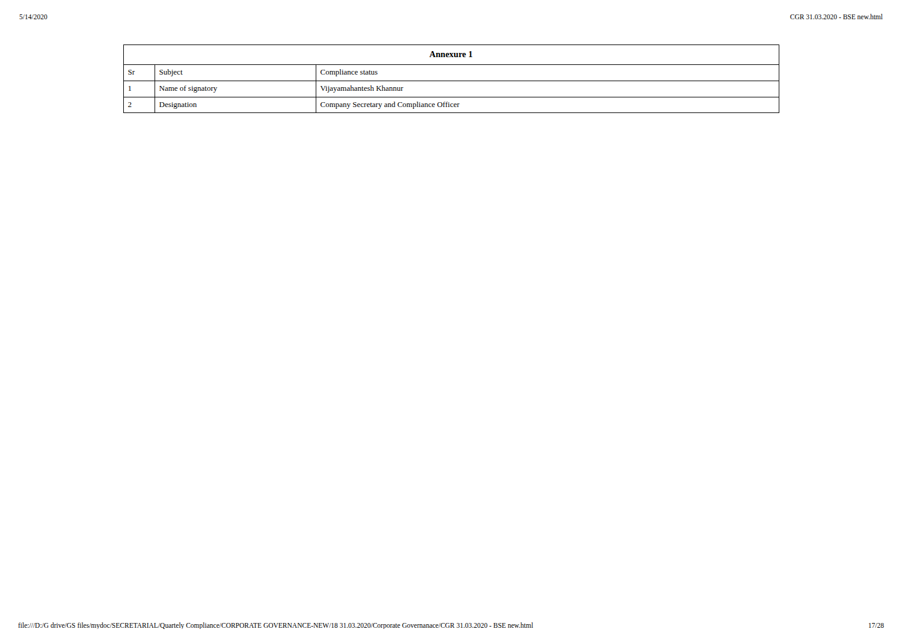5/14/2020
CGR 31.03.2020 - BSE new.html
| Annexure 1 |
| Sr | Subject | Compliance status |
| 1 | Name of signatory | Vijayamahantesh Khannur |
| 2 | Designation | Company Secretary and Compliance Officer |
file:///D:/G drive/GS files/mydoc/SECRETARIAL/Quartely Compliance/CORPORATE GOVERNANCE-NEW/18 31.03.2020/Corporate Governanace/CGR 31.03.2020 - BSE new.html
17/28